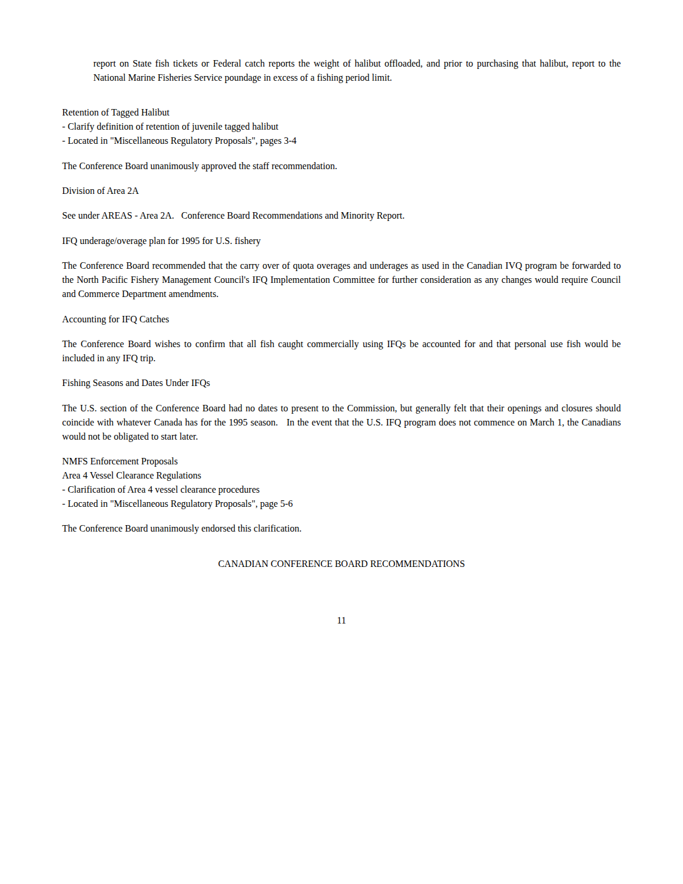report on State fish tickets or Federal catch reports the weight of halibut offloaded, and prior to purchasing that halibut, report to the National Marine Fisheries Service poundage in excess of a fishing period limit.
Retention of Tagged Halibut
- Clarify definition of retention of juvenile tagged halibut
- Located in "Miscellaneous Regulatory Proposals", pages 3-4
The Conference Board unanimously approved the staff recommendation.
Division of Area 2A
See under AREAS - Area 2A. Conference Board Recommendations and Minority Report.
IFQ underage/overage plan for 1995 for U.S. fishery
The Conference Board recommended that the carry over of quota overages and underages as used in the Canadian IVQ program be forwarded to the North Pacific Fishery Management Council's IFQ Implementation Committee for further consideration as any changes would require Council and Commerce Department amendments.
Accounting for IFQ Catches
The Conference Board wishes to confirm that all fish caught commercially using IFQs be accounted for and that personal use fish would be included in any IFQ trip.
Fishing Seasons and Dates Under IFQs
The U.S. section of the Conference Board had no dates to present to the Commission, but generally felt that their openings and closures should coincide with whatever Canada has for the 1995 season. In the event that the U.S. IFQ program does not commence on March 1, the Canadians would not be obligated to start later.
NMFS Enforcement Proposals
Area 4 Vessel Clearance Regulations
- Clarification of Area 4 vessel clearance procedures
- Located in "Miscellaneous Regulatory Proposals", page 5-6
The Conference Board unanimously endorsed this clarification.
CANADIAN CONFERENCE BOARD RECOMMENDATIONS
11